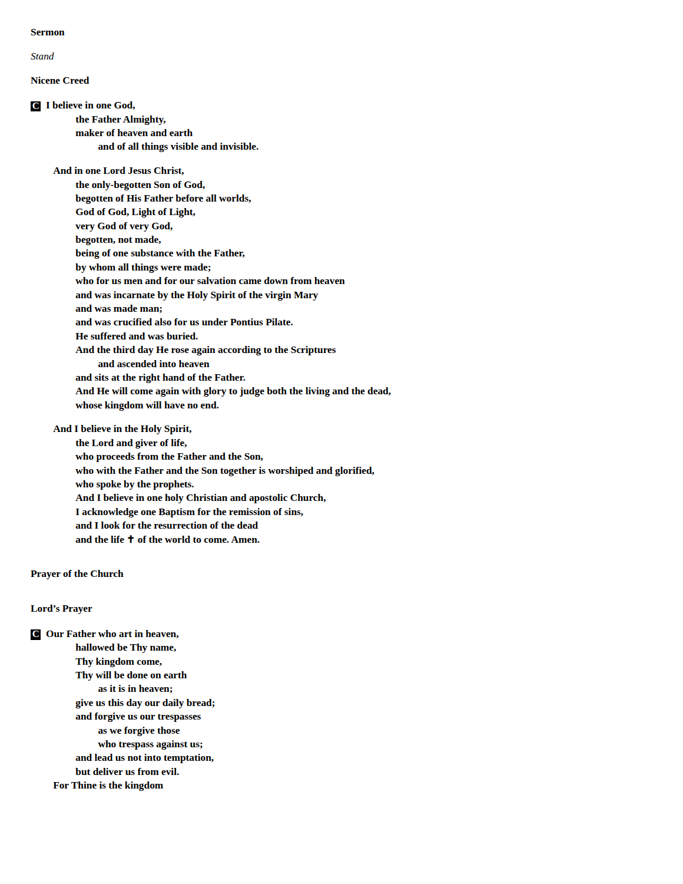Sermon
Stand
Nicene Creed
C I believe in one God,
the Father Almighty,
maker of heaven and earth
and of all things visible and invisible.
And in one Lord Jesus Christ,
the only-begotten Son of God,
begotten of His Father before all worlds,
God of God, Light of Light,
very God of very God,
begotten, not made,
being of one substance with the Father,
by whom all things were made;
who for us men and for our salvation came down from heaven
and was incarnate by the Holy Spirit of the virgin Mary
and was made man;
and was crucified also for us under Pontius Pilate.
He suffered and was buried.
And the third day He rose again according to the Scriptures
and ascended into heaven
and sits at the right hand of the Father.
And He will come again with glory to judge both the living and the dead,
whose kingdom will have no end.
And I believe in the Holy Spirit,
the Lord and giver of life,
who proceeds from the Father and the Son,
who with the Father and the Son together is worshiped and glorified,
who spoke by the prophets.
And I believe in one holy Christian and apostolic Church,
I acknowledge one Baptism for the remission of sins,
and I look for the resurrection of the dead
and the life ✝ of the world to come. Amen.
Prayer of the Church
Lord’s Prayer
C Our Father who art in heaven,
hallowed be Thy name,
Thy kingdom come,
Thy will be done on earth
as it is in heaven;
give us this day our daily bread;
and forgive us our trespasses
as we forgive those
who trespass against us;
and lead us not into temptation,
but deliver us from evil.
For Thine is the kingdom